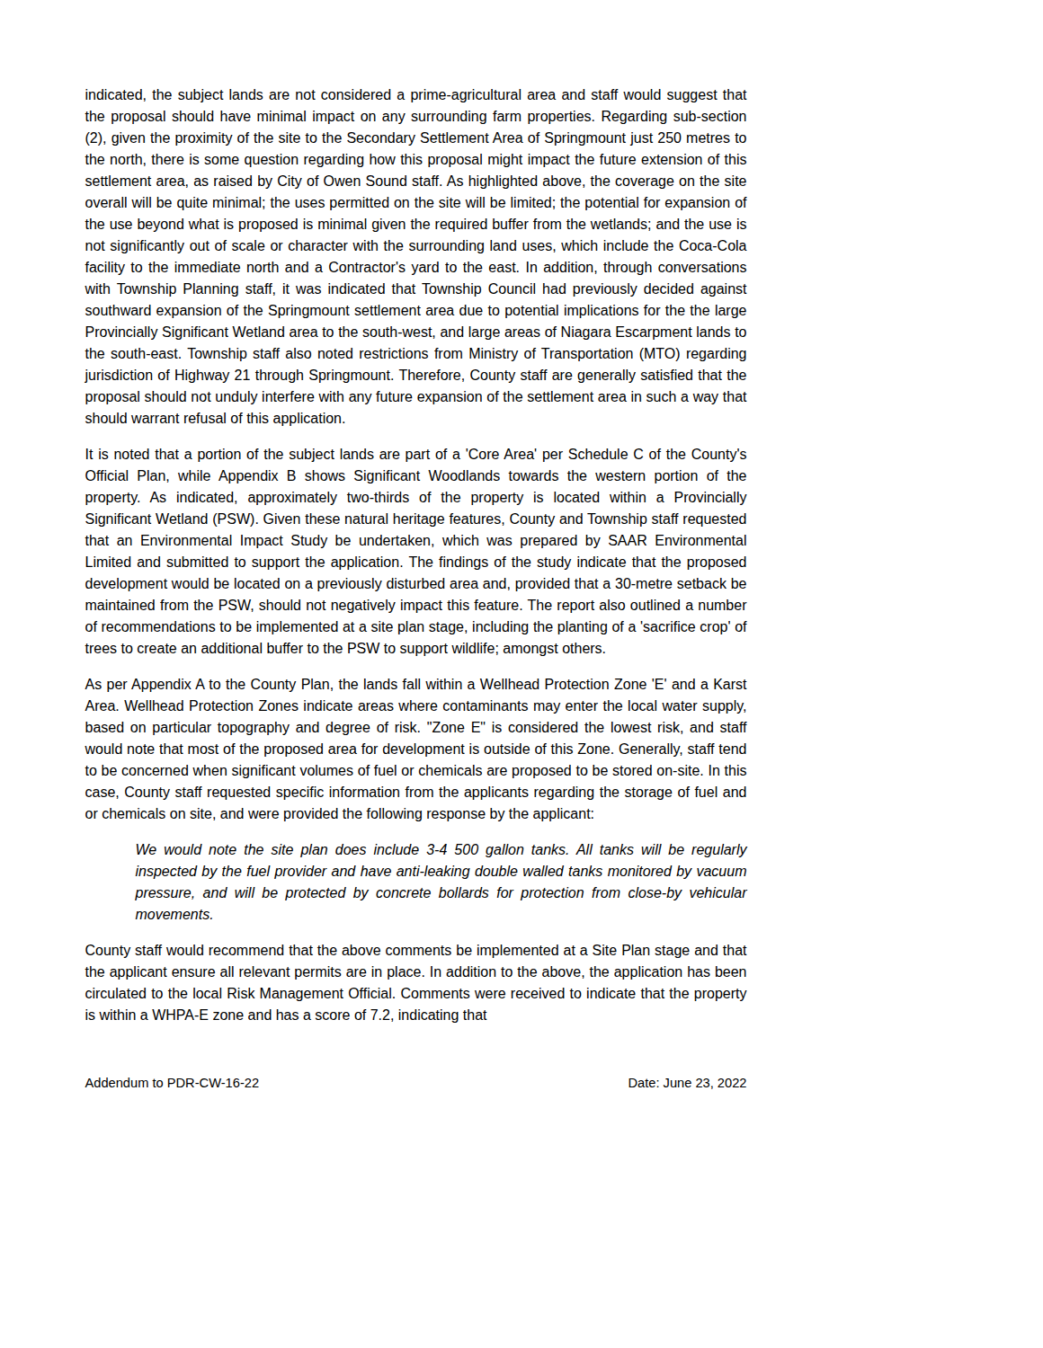indicated, the subject lands are not considered a prime-agricultural area and staff would suggest that the proposal should have minimal impact on any surrounding farm properties. Regarding sub-section (2), given the proximity of the site to the Secondary Settlement Area of Springmount just 250 metres to the north, there is some question regarding how this proposal might impact the future extension of this settlement area, as raised by City of Owen Sound staff. As highlighted above, the coverage on the site overall will be quite minimal; the uses permitted on the site will be limited; the potential for expansion of the use beyond what is proposed is minimal given the required buffer from the wetlands; and the use is not significantly out of scale or character with the surrounding land uses, which include the Coca-Cola facility to the immediate north and a Contractor's yard to the east. In addition, through conversations with Township Planning staff, it was indicated that Township Council had previously decided against southward expansion of the Springmount settlement area due to potential implications for the the large Provincially Significant Wetland area to the south-west, and large areas of Niagara Escarpment lands to the south-east. Township staff also noted restrictions from Ministry of Transportation (MTO) regarding jurisdiction of Highway 21 through Springmount. Therefore, County staff are generally satisfied that the proposal should not unduly interfere with any future expansion of the settlement area in such a way that should warrant refusal of this application.
It is noted that a portion of the subject lands are part of a 'Core Area' per Schedule C of the County's Official Plan, while Appendix B shows Significant Woodlands towards the western portion of the property. As indicated, approximately two-thirds of the property is located within a Provincially Significant Wetland (PSW). Given these natural heritage features, County and Township staff requested that an Environmental Impact Study be undertaken, which was prepared by SAAR Environmental Limited and submitted to support the application. The findings of the study indicate that the proposed development would be located on a previously disturbed area and, provided that a 30-metre setback be maintained from the PSW, should not negatively impact this feature. The report also outlined a number of recommendations to be implemented at a site plan stage, including the planting of a 'sacrifice crop' of trees to create an additional buffer to the PSW to support wildlife; amongst others.
As per Appendix A to the County Plan, the lands fall within a Wellhead Protection Zone 'E' and a Karst Area. Wellhead Protection Zones indicate areas where contaminants may enter the local water supply, based on particular topography and degree of risk. "Zone E" is considered the lowest risk, and staff would note that most of the proposed area for development is outside of this Zone. Generally, staff tend to be concerned when significant volumes of fuel or chemicals are proposed to be stored on-site. In this case, County staff requested specific information from the applicants regarding the storage of fuel and or chemicals on site, and were provided the following response by the applicant:
We would note the site plan does include 3-4 500 gallon tanks. All tanks will be regularly inspected by the fuel provider and have anti-leaking double walled tanks monitored by vacuum pressure, and will be protected by concrete bollards for protection from close-by vehicular movements.
County staff would recommend that the above comments be implemented at a Site Plan stage and that the applicant ensure all relevant permits are in place. In addition to the above, the application has been circulated to the local Risk Management Official. Comments were received to indicate that the property is within a WHPA-E zone and has a score of 7.2, indicating that
Addendum to PDR-CW-16-22 Date: June 23, 2022